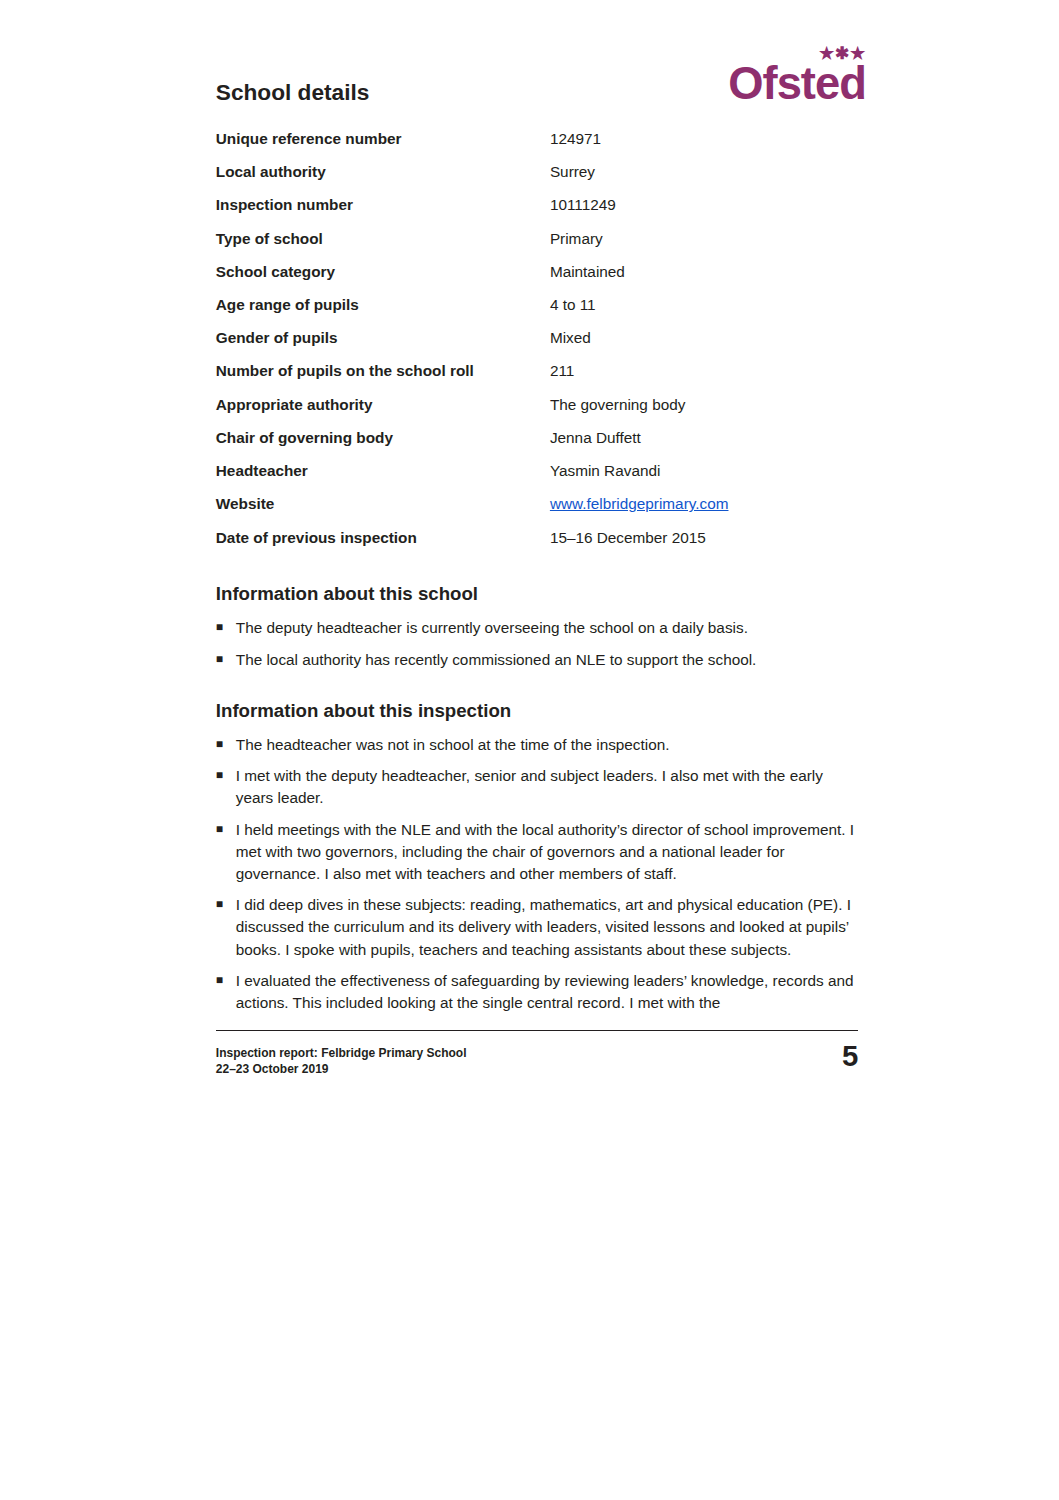★✱★
Ofsted
School details
| Unique reference number | 124971 |
| Local authority | Surrey |
| Inspection number | 10111249 |
| Type of school | Primary |
| School category | Maintained |
| Age range of pupils | 4 to 11 |
| Gender of pupils | Mixed |
| Number of pupils on the school roll | 211 |
| Appropriate authority | The governing body |
| Chair of governing body | Jenna Duffett |
| Headteacher | Yasmin Ravandi |
| Website | www.felbridgeprimary.com |
| Date of previous inspection | 15–16 December 2015 |
Information about this school
The deputy headteacher is currently overseeing the school on a daily basis.
The local authority has recently commissioned an NLE to support the school.
Information about this inspection
The headteacher was not in school at the time of the inspection.
I met with the deputy headteacher, senior and subject leaders. I also met with the early years leader.
I held meetings with the NLE and with the local authority’s director of school improvement. I met with two governors, including the chair of governors and a national leader for governance. I also met with teachers and other members of staff.
I did deep dives in these subjects: reading, mathematics, art and physical education (PE). I discussed the curriculum and its delivery with leaders, visited lessons and looked at pupils’ books. I spoke with pupils, teachers and teaching assistants about these subjects.
I evaluated the effectiveness of safeguarding by reviewing leaders’ knowledge, records and actions. This included looking at the single central record. I met with the
Inspection report: Felbridge Primary School
22–23 October 2019
5